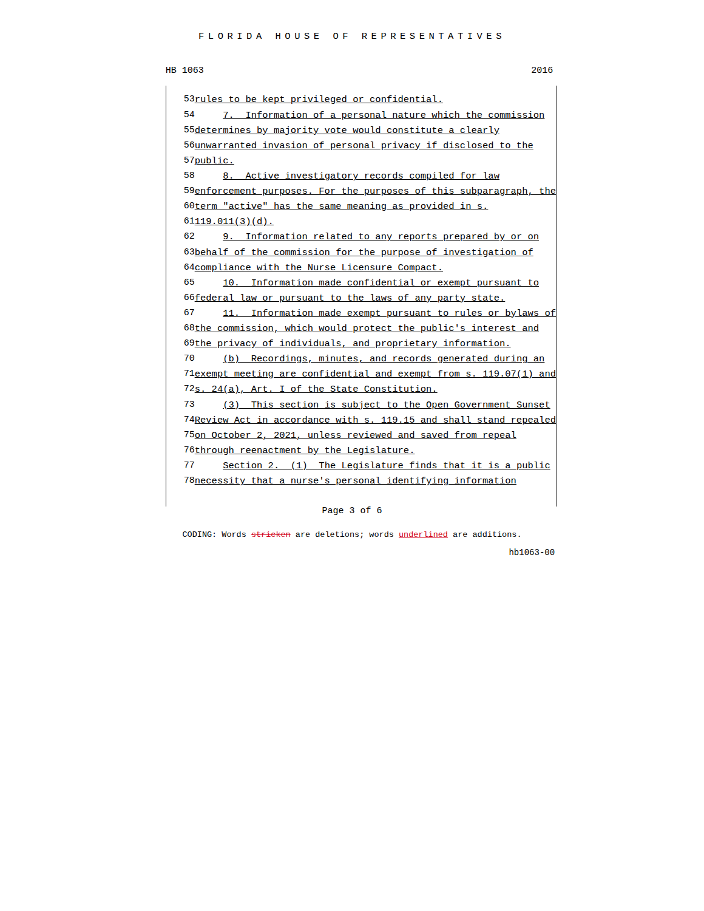FLORIDA HOUSE OF REPRESENTATIVES
HB 1063 2016
| 53 | rules to be kept privileged or confidential. |
| 54 | 7. Information of a personal nature which the commission |
| 55 | determines by majority vote would constitute a clearly |
| 56 | unwarranted invasion of personal privacy if disclosed to the |
| 57 | public. |
| 58 | 8. Active investigatory records compiled for law |
| 59 | enforcement purposes. For the purposes of this subparagraph, the |
| 60 | term "active" has the same meaning as provided in s. |
| 61 | 119.011(3)(d). |
| 62 | 9. Information related to any reports prepared by or on |
| 63 | behalf of the commission for the purpose of investigation of |
| 64 | compliance with the Nurse Licensure Compact. |
| 65 | 10. Information made confidential or exempt pursuant to |
| 66 | federal law or pursuant to the laws of any party state. |
| 67 | 11. Information made exempt pursuant to rules or bylaws of |
| 68 | the commission, which would protect the public's interest and |
| 69 | the privacy of individuals, and proprietary information. |
| 70 | (b) Recordings, minutes, and records generated during an |
| 71 | exempt meeting are confidential and exempt from s. 119.07(1) and |
| 72 | s. 24(a), Art. I of the State Constitution. |
| 73 | (3) This section is subject to the Open Government Sunset |
| 74 | Review Act in accordance with s. 119.15 and shall stand repealed |
| 75 | on October 2, 2021, unless reviewed and saved from repeal |
| 76 | through reenactment by the Legislature. |
| 77 | Section 2. (1) The Legislature finds that it is a public |
| 78 | necessity that a nurse's personal identifying information |
Page 3 of 6
CODING: Words stricken are deletions; words underlined are additions.
hb1063-00